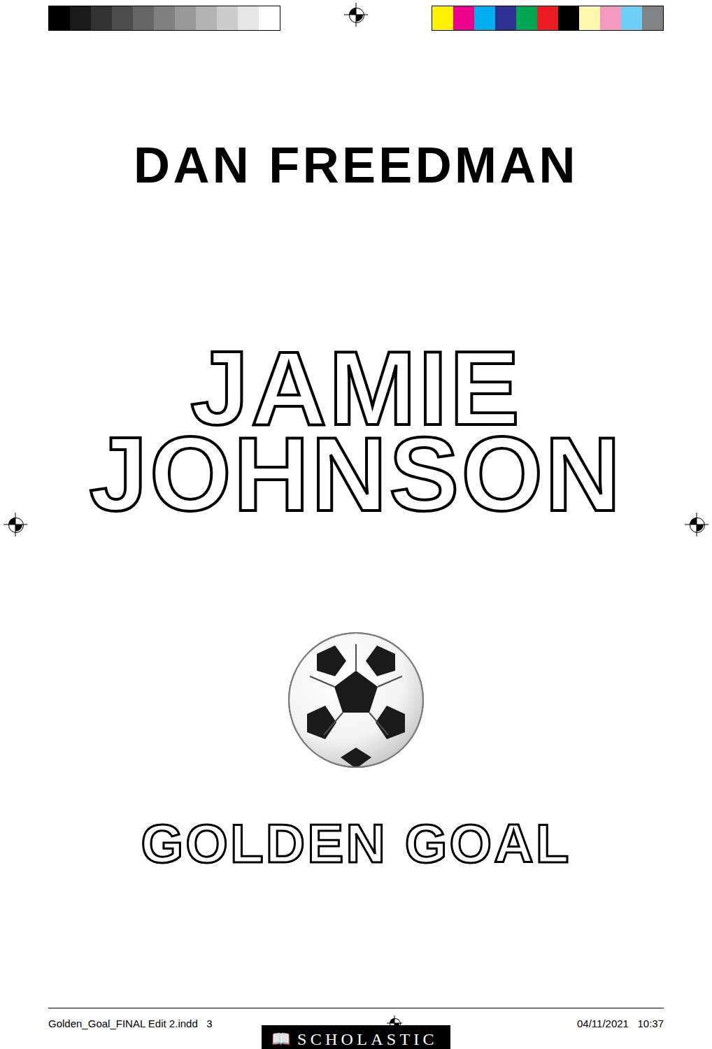Dan Freedman
Jamie Johnson
Golden Goal
📖 Scholastic
Golden_Goal_FINAL Edit 2.indd 3 04/11/2021 10:37